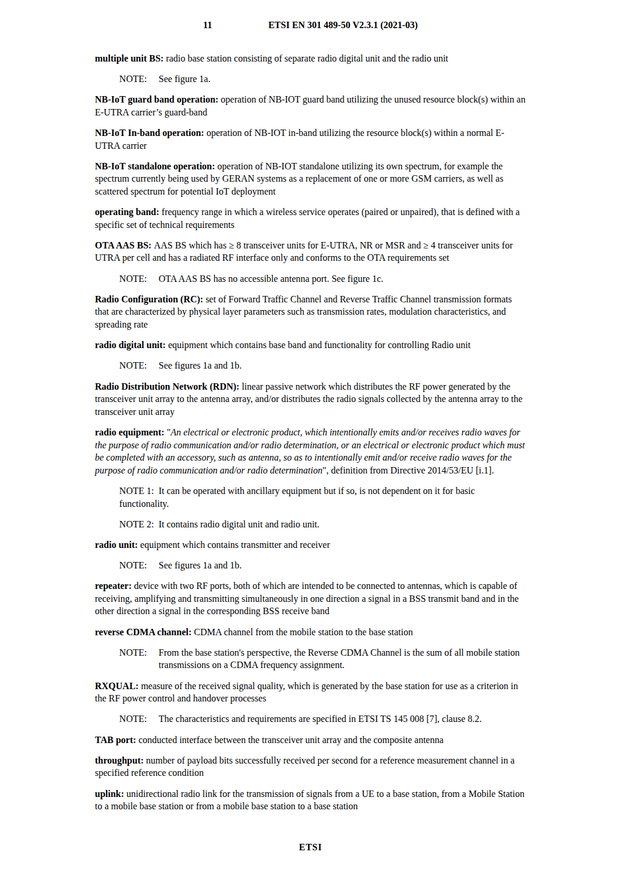11 ETSI EN 301 489-50 V2.3.1 (2021-03)
multiple unit BS:
radio base station consisting of separate radio digital unit and the radio unit
NOTE: See figure 1a.
NB-IoT guard band operation:
operation of NB-IOT guard band utilizing the unused resource block(s) within an E-UTRA carrier’s guard-band
NB-IoT In-band operation:
operation of NB-IOT in-band utilizing the resource block(s) within a normal E-UTRA carrier
NB-IoT standalone operation:
operation of NB-IOT standalone utilizing its own spectrum, for example the spectrum currently being used by GERAN systems as a replacement of one or more GSM carriers, as well as scattered spectrum for potential IoT deployment
operating band:
frequency range in which a wireless service operates (paired or unpaired), that is defined with a specific set of technical requirements
OTA AAS BS:
AAS BS which has ≥ 8 transceiver units for E-UTRA, NR or MSR and ≥ 4 transceiver units for UTRA per cell and has a radiated RF interface only and conforms to the OTA requirements set
NOTE: OTA AAS BS has no accessible antenna port. See figure 1c.
Radio Configuration (RC):
set of Forward Traffic Channel and Reverse Traffic Channel transmission formats that are characterized by physical layer parameters such as transmission rates, modulation characteristics, and spreading rate
radio digital unit:
equipment which contains base band and functionality for controlling Radio unit
NOTE: See figures 1a and 1b.
Radio Distribution Network (RDN):
linear passive network which distributes the RF power generated by the transceiver unit array to the antenna array, and/or distributes the radio signals collected by the antenna array to the transceiver unit array
radio equipment:
"An electrical or electronic product, which intentionally emits and/or receives radio waves for the purpose of radio communication and/or radio determination, or an electrical or electronic product which must be completed with an accessory, such as antenna, so as to intentionally emit and/or receive radio waves for the purpose of radio communication and/or radio determination", definition from Directive 2014/53/EU [i.1].
NOTE 1: It can be operated with ancillary equipment but if so, is not dependent on it for basic functionality.
NOTE 2: It contains radio digital unit and radio unit.
radio unit:
equipment which contains transmitter and receiver
NOTE: See figures 1a and 1b.
repeater:
device with two RF ports, both of which are intended to be connected to antennas, which is capable of receiving, amplifying and transmitting simultaneously in one direction a signal in a BSS transmit band and in the other direction a signal in the corresponding BSS receive band
reverse CDMA channel:
CDMA channel from the mobile station to the base station
NOTE: From the base station's perspective, the Reverse CDMA Channel is the sum of all mobile station transmissions on a CDMA frequency assignment.
RXQUAL:
measure of the received signal quality, which is generated by the base station for use as a criterion in the RF power control and handover processes
NOTE: The characteristics and requirements are specified in ETSI TS 145 008 [7], clause 8.2.
TAB port:
conducted interface between the transceiver unit array and the composite antenna
throughput:
number of payload bits successfully received per second for a reference measurement channel in a specified reference condition
uplink:
unidirectional radio link for the transmission of signals from a UE to a base station, from a Mobile Station to a mobile base station or from a mobile base station to a base station
ETSI